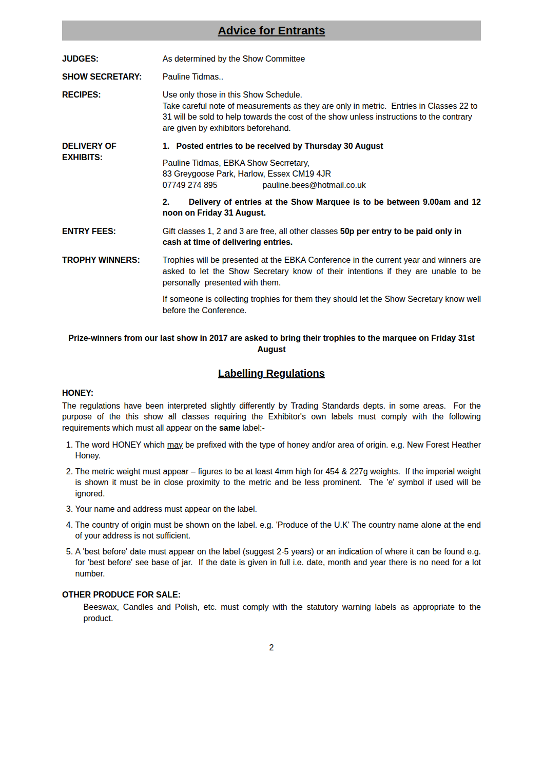Advice for Entrants
| JUDGES: | As determined by the Show Committee |
| SHOW SECRETARY: | Pauline Tidmas.. |
| RECIPES: | Use only those in this Show Schedule. Take careful note of measurements as they are only in metric. Entries in Classes 22 to 31 will be sold to help towards the cost of the show unless instructions to the contrary are given by exhibitors beforehand. |
| DELIVERY OF EXHIBITS: | 1. Posted entries to be received by Thursday 30 August Pauline Tidmas, EBKA Show Secrretary, 83 Greygoose Park, Harlow, Essex CM19 4JR 07749 274 895 pauline.bees@hotmail.co.uk 2. Delivery of entries at the Show Marquee is to be between 9.00am and 12 noon on Friday 31 August. |
| ENTRY FEES: | Gift classes 1, 2 and 3 are free, all other classes 50p per entry to be paid only in cash at time of delivering entries. |
| TROPHY WINNERS: | Trophies will be presented at the EBKA Conference in the current year and winners are asked to let the Show Secretary know of their intentions if they are unable to be personally presented with them. If someone is collecting trophies for them they should let the Show Secretary know well before the Conference. |
Prize-winners from our last show in 2017 are asked to bring their trophies to the marquee on Friday 31st August
Labelling Regulations
HONEY:
The regulations have been interpreted slightly differently by Trading Standards depts. in some areas. For the purpose of the this show all classes requiring the Exhibitor's own labels must comply with the following requirements which must all appear on the same label:-
The word HONEY which may be prefixed with the type of honey and/or area of origin. e.g. New Forest Heather Honey.
The metric weight must appear – figures to be at least 4mm high for 454 & 227g weights. If the imperial weight is shown it must be in close proximity to the metric and be less prominent. The 'e' symbol if used will be ignored.
Your name and address must appear on the label.
The country of origin must be shown on the label. e.g. 'Produce of the U.K' The country name alone at the end of your address is not sufficient.
A 'best before' date must appear on the label (suggest 2-5 years) or an indication of where it can be found e.g. for 'best before' see base of jar. If the date is given in full i.e. date, month and year there is no need for a lot number.
OTHER PRODUCE FOR SALE:
Beeswax, Candles and Polish, etc. must comply with the statutory warning labels as appropriate to the product.
2